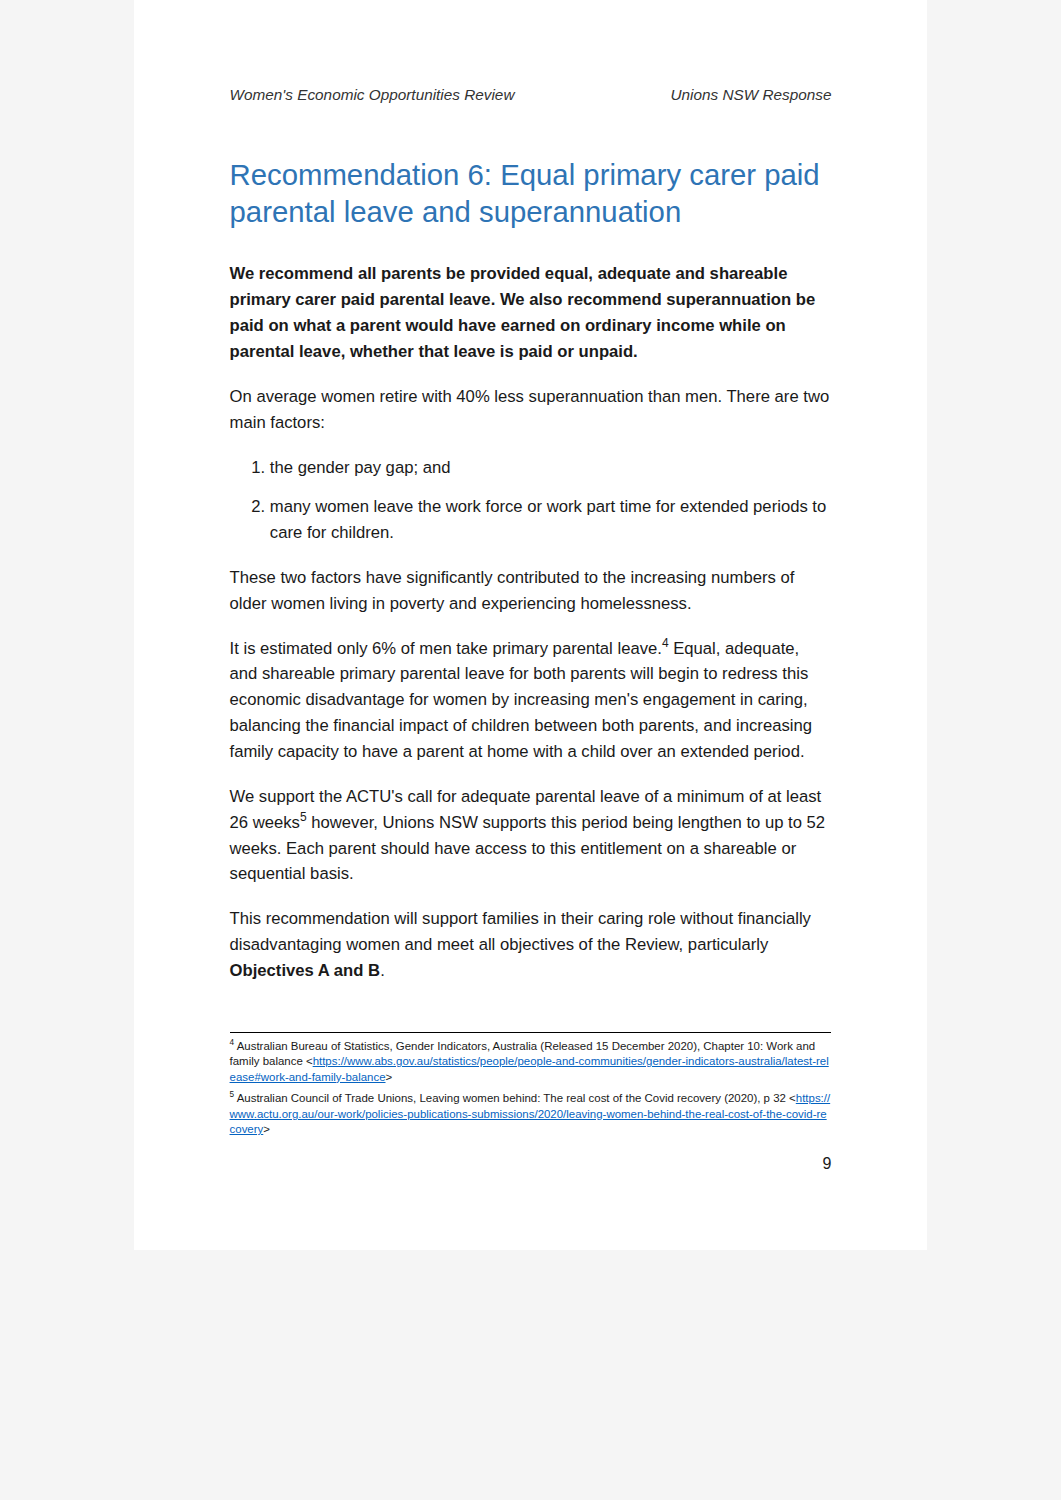Women's Economic Opportunities Review Unions NSW Response
Recommendation 6: Equal primary carer paid parental leave and superannuation
We recommend all parents be provided equal, adequate and shareable primary carer paid parental leave. We also recommend superannuation be paid on what a parent would have earned on ordinary income while on parental leave, whether that leave is paid or unpaid.
On average women retire with 40% less superannuation than men. There are two main factors:
the gender pay gap; and
many women leave the work force or work part time for extended periods to care for children.
These two factors have significantly contributed to the increasing numbers of older women living in poverty and experiencing homelessness.
It is estimated only 6% of men take primary parental leave.4 Equal, adequate, and shareable primary parental leave for both parents will begin to redress this economic disadvantage for women by increasing men's engagement in caring, balancing the financial impact of children between both parents, and increasing family capacity to have a parent at home with a child over an extended period.
We support the ACTU's call for adequate parental leave of a minimum of at least 26 weeks5 however, Unions NSW supports this period being lengthen to up to 52 weeks. Each parent should have access to this entitlement on a shareable or sequential basis.
This recommendation will support families in their caring role without financially disadvantaging women and meet all objectives of the Review, particularly Objectives A and B.
4 Australian Bureau of Statistics, Gender Indicators, Australia (Released 15 December 2020), Chapter 10: Work and family balance <https://www.abs.gov.au/statistics/people/people-and-communities/gender-indicators-australia/latest-release#work-and-family-balance>
5 Australian Council of Trade Unions, Leaving women behind: The real cost of the Covid recovery (2020), p 32 <https://www.actu.org.au/our-work/policies-publications-submissions/2020/leaving-women-behind-the-real-cost-of-the-covid-recovery>
9